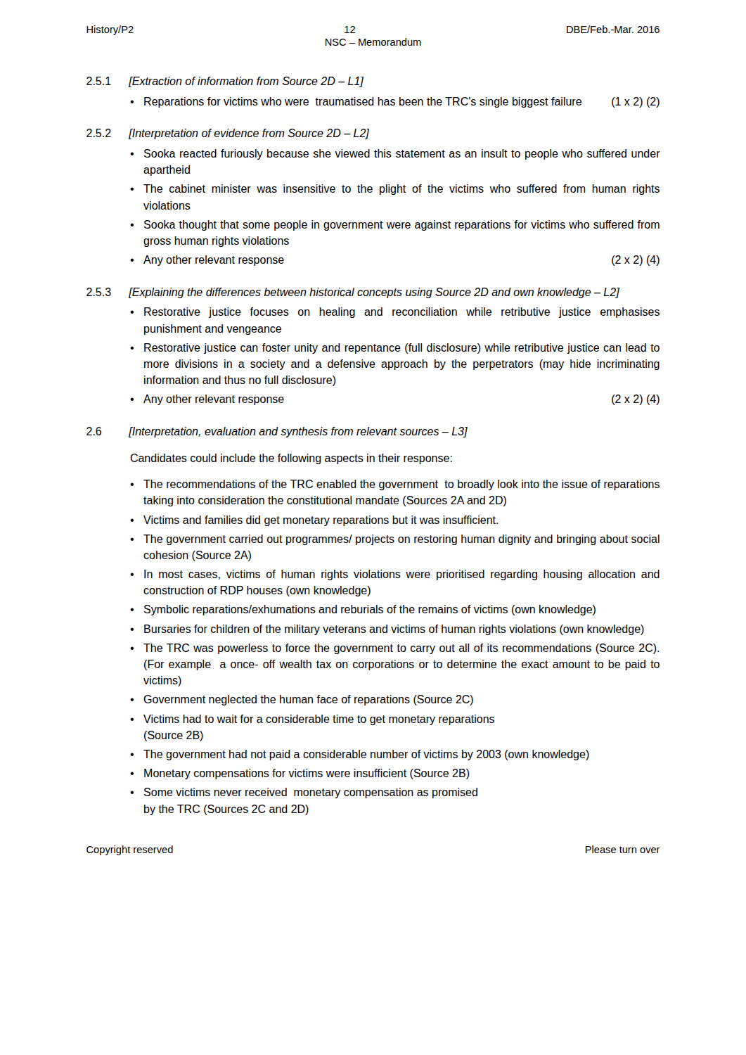History/P2
12
DBE/Feb.-Mar. 2016
NSC – Memorandum
2.5.1
[Extraction of information from Source 2D – L1]
Reparations for victims who were traumatised has been the TRC's single biggest failure (1 x 2) (2)
2.5.2
[Interpretation of evidence from Source 2D – L2]
Sooka reacted furiously because she viewed this statement as an insult to people who suffered under apartheid
The cabinet minister was insensitive to the plight of the victims who suffered from human rights violations
Sooka thought that some people in government were against reparations for victims who suffered from gross human rights violations
Any other relevant response (2 x 2) (4)
2.5.3
[Explaining the differences between historical concepts using Source 2D and own knowledge – L2]
Restorative justice focuses on healing and reconciliation while retributive justice emphasises punishment and vengeance
Restorative justice can foster unity and repentance (full disclosure) while retributive justice can lead to more divisions in a society and a defensive approach by the perpetrators (may hide incriminating information and thus no full disclosure)
Any other relevant response (2 x 2) (4)
2.6
[Interpretation, evaluation and synthesis from relevant sources – L3]
Candidates could include the following aspects in their response:
The recommendations of the TRC enabled the government to broadly look into the issue of reparations taking into consideration the constitutional mandate (Sources 2A and 2D)
Victims and families did get monetary reparations but it was insufficient.
The government carried out programmes/ projects on restoring human dignity and bringing about social cohesion (Source 2A)
In most cases, victims of human rights violations were prioritised regarding housing allocation and construction of RDP houses (own knowledge)
Symbolic reparations/exhumations and reburials of the remains of victims (own knowledge)
Bursaries for children of the military veterans and victims of human rights violations (own knowledge)
The TRC was powerless to force the government to carry out all of its recommendations (Source 2C). (For example a once- off wealth tax on corporations or to determine the exact amount to be paid to victims)
Government neglected the human face of reparations (Source 2C)
Victims had to wait for a considerable time to get monetary reparations
(Source 2B)
The government had not paid a considerable number of victims by 2003 (own knowledge)
Monetary compensations for victims were insufficient (Source 2B)
Some victims never received monetary compensation as promised
by the TRC (Sources 2C and 2D)
Copyright reserved
Please turn over